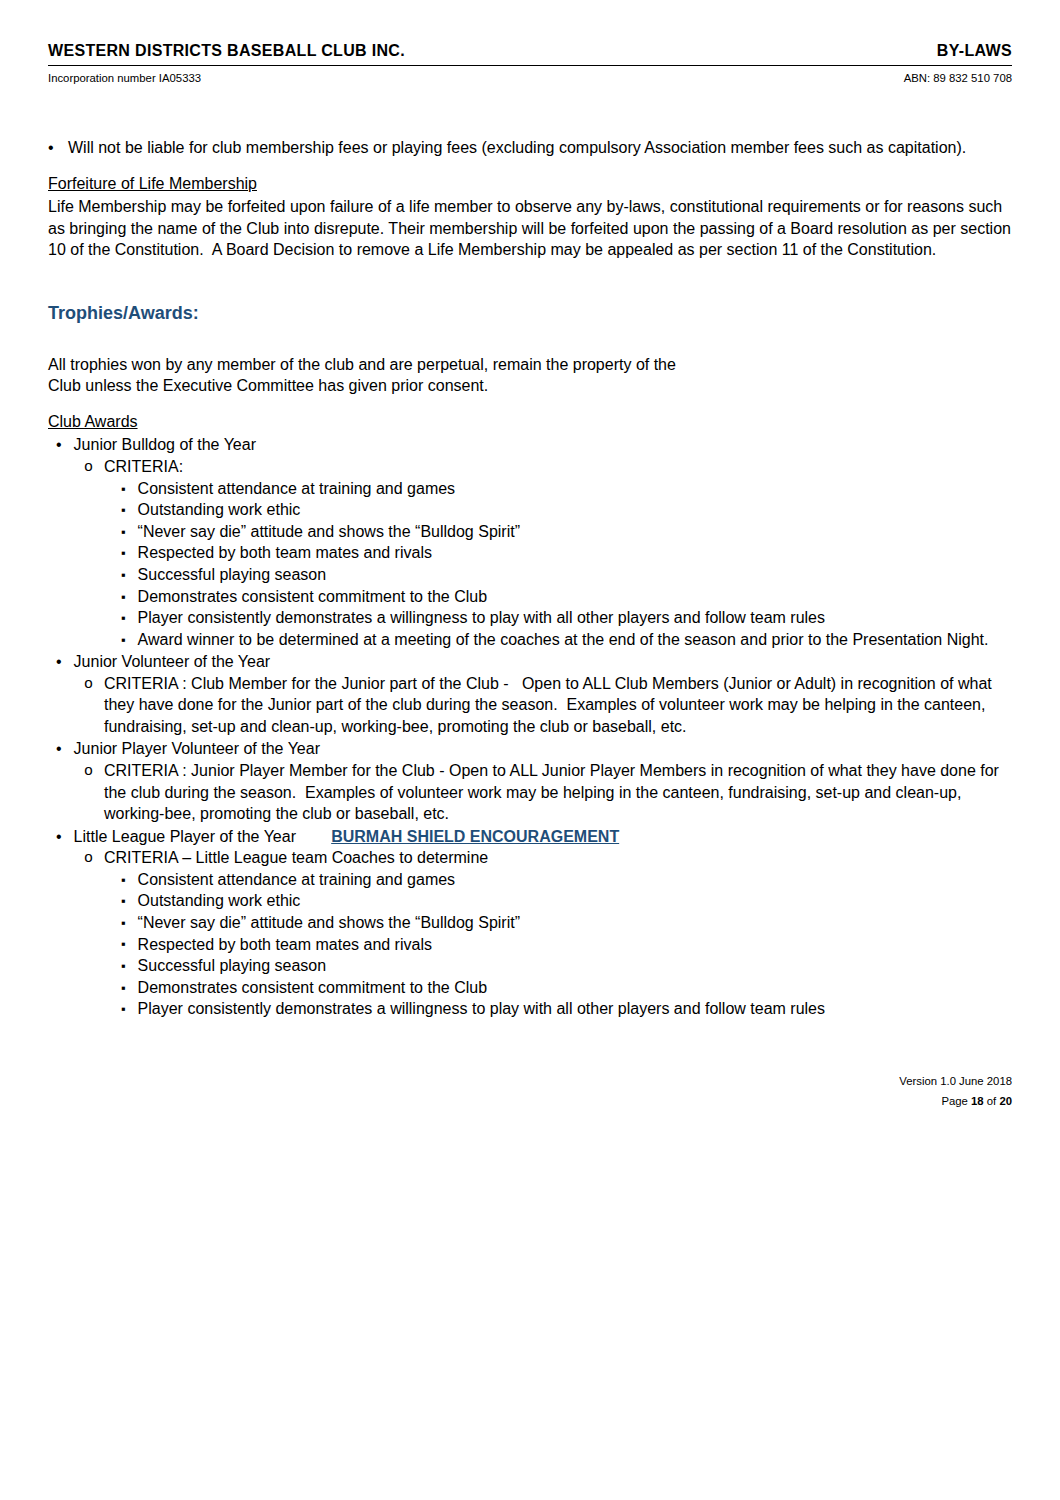WESTERN DISTRICTS BASEBALL CLUB INC. BY-LAWS
Incorporation number IA05333 ABN: 89 832 510 708
• Will not be liable for club membership fees or playing fees (excluding compulsory Association member fees such as capitation).
Forfeiture of Life Membership
Life Membership may be forfeited upon failure of a life member to observe any by-laws, constitutional requirements or for reasons such as bringing the name of the Club into disrepute. Their membership will be forfeited upon the passing of a Board resolution as per section 10 of the Constitution. A Board Decision to remove a Life Membership may be appealed as per section 11 of the Constitution.
Trophies/Awards:
All trophies won by any member of the club and are perpetual, remain the property of the
Club unless the Executive Committee has given prior consent.
Club Awards
Junior Bulldog of the Year
CRITERIA:
Consistent attendance at training and games
Outstanding work ethic
“Never say die” attitude and shows the “Bulldog Spirit”
Respected by both team mates and rivals
Successful playing season
Demonstrates consistent commitment to the Club
Player consistently demonstrates a willingness to play with all other players and follow team rules
Award winner to be determined at a meeting of the coaches at the end of the season and prior to the Presentation Night.
Junior Volunteer of the Year
CRITERIA : Club Member for the Junior part of the Club - Open to ALL Club Members (Junior or Adult) in recognition of what they have done for the Junior part of the club during the season. Examples of volunteer work may be helping in the canteen, fundraising, set-up and clean-up, working-bee, promoting the club or baseball, etc.
Junior Player Volunteer of the Year
CRITERIA : Junior Player Member for the Club - Open to ALL Junior Player Members in recognition of what they have done for the club during the season. Examples of volunteer work may be helping in the canteen, fundraising, set-up and clean-up, working-bee, promoting the club or baseball, etc.
Little League Player of the YearBURMAH SHIELD ENCOURAGEMENT
CRITERIA – Little League team Coaches to determine
Consistent attendance at training and games
Outstanding work ethic
“Never say die” attitude and shows the “Bulldog Spirit”
Respected by both team mates and rivals
Successful playing season
Demonstrates consistent commitment to the Club
Player consistently demonstrates a willingness to play with all other players and follow team rules
Version 1.0 June 2018
Page 18 of 20